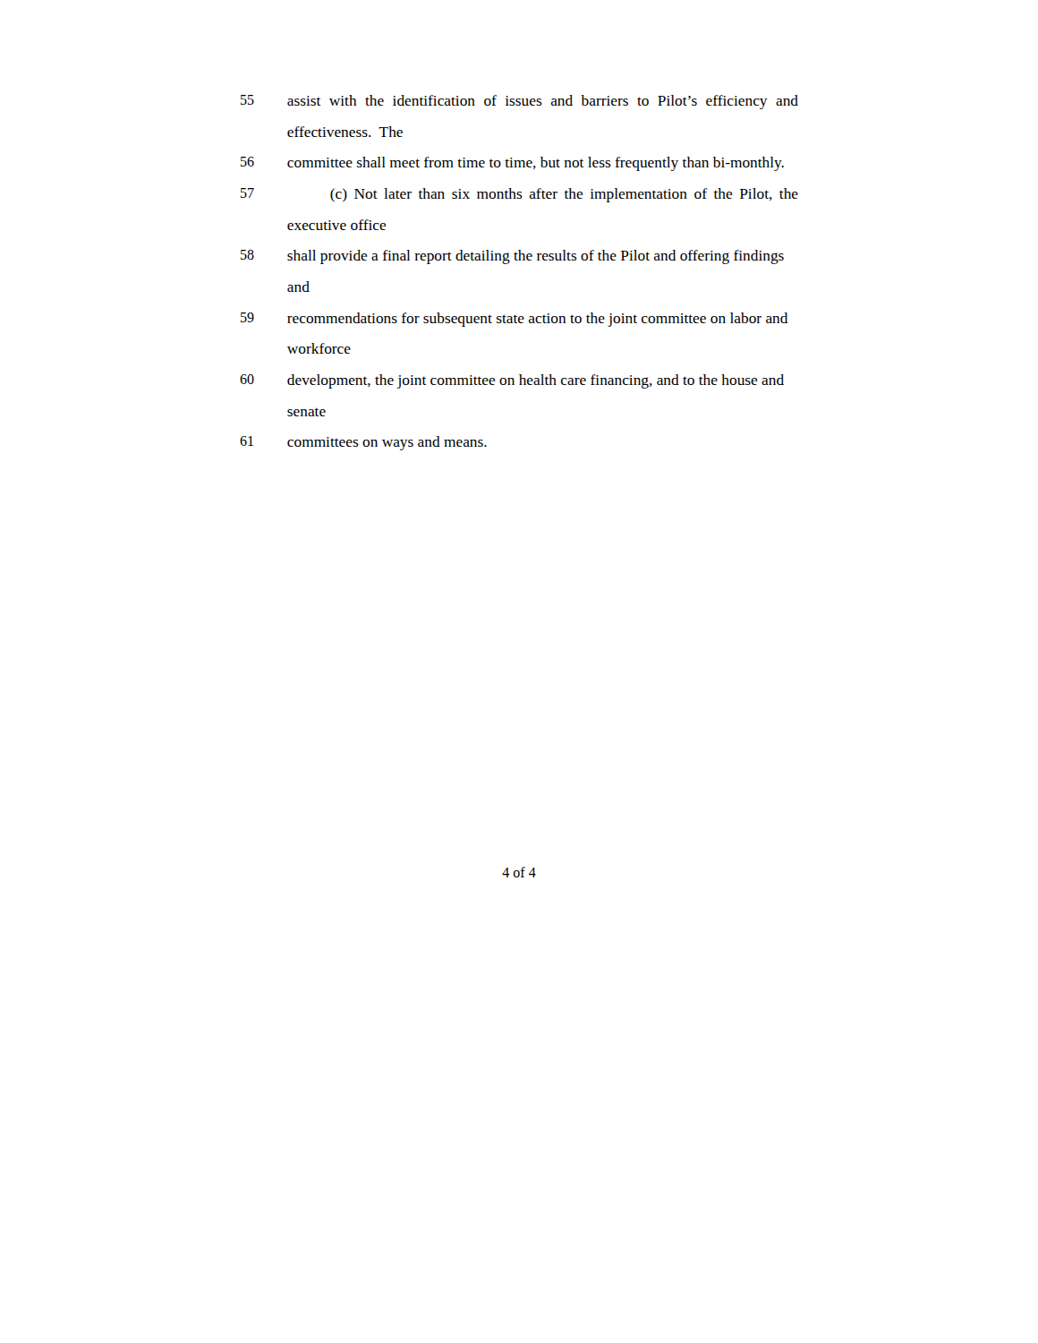55
assist with the identification of issues and barriers to Pilot’s efficiency and effectiveness. The
56
committee shall meet from time to time, but not less frequently than bi-monthly.
57
(c) Not later than six months after the implementation of the Pilot, the executive office
58
shall provide a final report detailing the results of the Pilot and offering findings and
59
recommendations for subsequent state action to the joint committee on labor and workforce
60
development, the joint committee on health care financing, and to the house and senate
61
committees on ways and means.
4 of 4